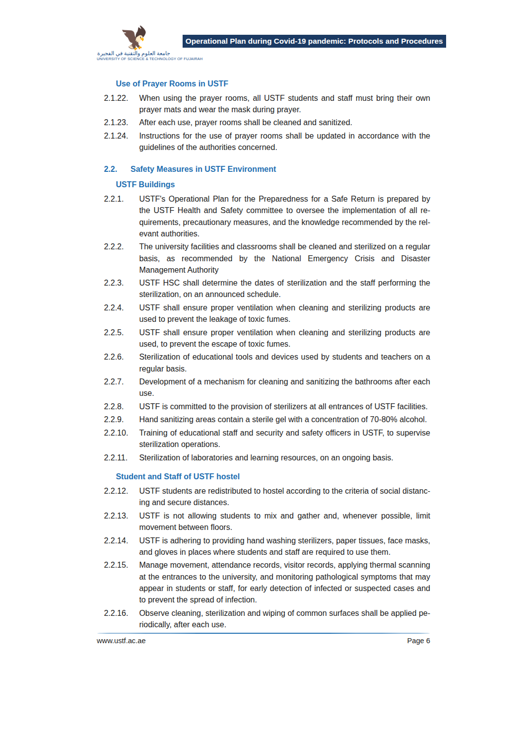🦅
جامعة العلوم والتقنية في الفجيرة
UNIVERSITY OF SCIENCE & TECHNOLOGY OF FUJAIRAH
Operational Plan during Covid-19 pandemic: Protocols and Procedures
Use of Prayer Rooms in USTF
2.1.22. When using the prayer rooms, all USTF students and staff must bring their own prayer mats and wear the mask during prayer.
2.1.23. After each use, prayer rooms shall be cleaned and sanitized.
2.1.24. Instructions for the use of prayer rooms shall be updated in accordance with the guidelines of the authorities concerned.
2.2. Safety Measures in USTF Environment
USTF Buildings
2.2.1. USTF's Operational Plan for the Preparedness for a Safe Return is prepared by the USTF Health and Safety committee to oversee the implementation of all requirements, precautionary measures, and the knowledge recommended by the relevant authorities.
2.2.2. The university facilities and classrooms shall be cleaned and sterilized on a regular basis, as recommended by the National Emergency Crisis and Disaster Management Authority
2.2.3. USTF HSC shall determine the dates of sterilization and the staff performing the sterilization, on an announced schedule.
2.2.4. USTF shall ensure proper ventilation when cleaning and sterilizing products are used to prevent the leakage of toxic fumes.
2.2.5. USTF shall ensure proper ventilation when cleaning and sterilizing products are used, to prevent the escape of toxic fumes.
2.2.6. Sterilization of educational tools and devices used by students and teachers on a regular basis.
2.2.7. Development of a mechanism for cleaning and sanitizing the bathrooms after each use.
2.2.8. USTF is committed to the provision of sterilizers at all entrances of USTF facilities.
2.2.9. Hand sanitizing areas contain a sterile gel with a concentration of 70-80% alcohol.
2.2.10. Training of educational staff and security and safety officers in USTF, to supervise sterilization operations.
2.2.11. Sterilization of laboratories and learning resources, on an ongoing basis.
Student and Staff of USTF hostel
2.2.12. USTF students are redistributed to hostel according to the criteria of social distancing and secure distances.
2.2.13. USTF is not allowing students to mix and gather and, whenever possible, limit movement between floors.
2.2.14. USTF is adhering to providing hand washing sterilizers, paper tissues, face masks, and gloves in places where students and staff are required to use them.
2.2.15. Manage movement, attendance records, visitor records, applying thermal scanning at the entrances to the university, and monitoring pathological symptoms that may appear in students or staff, for early detection of infected or suspected cases and to prevent the spread of infection.
2.2.16. Observe cleaning, sterilization and wiping of common surfaces shall be applied periodically, after each use.
www.ustf.ac.ae Page 6